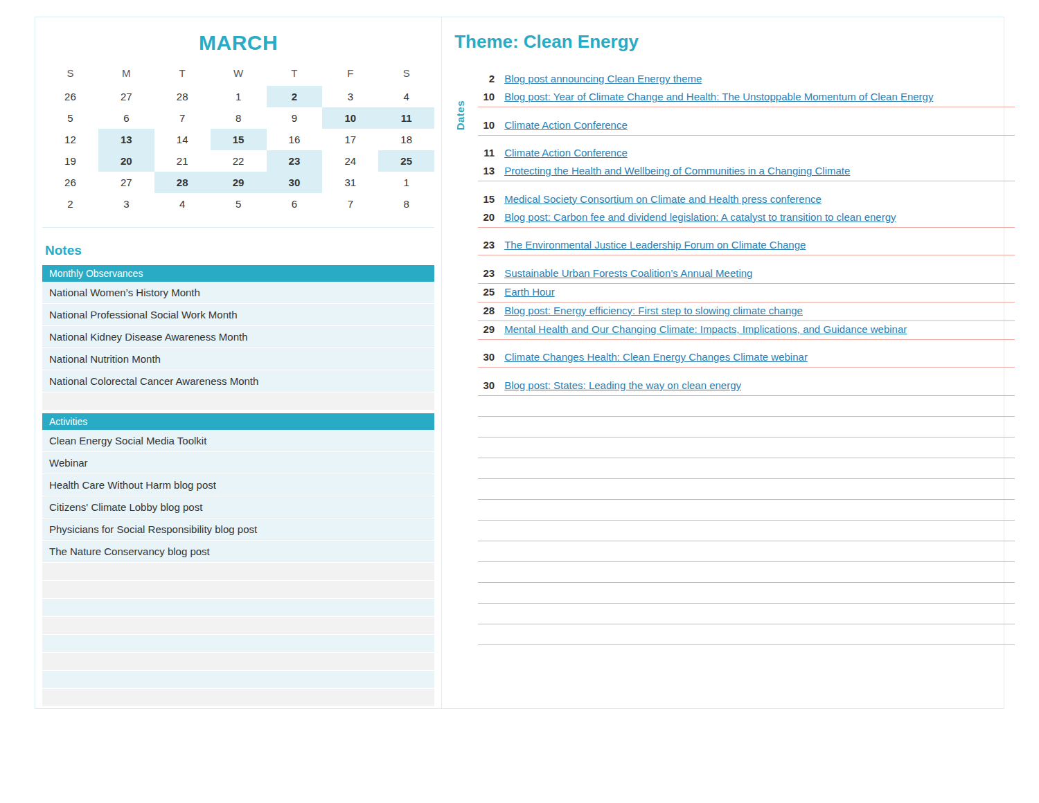MARCH
| S | M | T | W | T | F | S |
| --- | --- | --- | --- | --- | --- | --- |
| 26 | 27 | 28 | 1 | 2 | 3 | 4 |
| 5 | 6 | 7 | 8 | 9 | 10 | 11 |
| 12 | 13 | 14 | 15 | 16 | 17 | 18 |
| 19 | 20 | 21 | 22 | 23 | 24 | 25 |
| 26 | 27 | 28 | 29 | 30 | 31 | 1 |
| 2 | 3 | 4 | 5 | 6 | 7 | 8 |
Notes
Monthly Observances
National Women’s History Month
National Professional Social Work Month
National Kidney Disease Awareness Month
National Nutrition Month
National Colorectal Cancer Awareness Month
Activities
Clean Energy Social Media Toolkit
Webinar
Health Care Without Harm blog post
Citizens' Climate Lobby blog post
Physicians for Social Responsibility blog post
The Nature Conservancy blog post
Theme: Clean Energy
Dates
| 2 | Blog post announcing Clean Energy theme |
| 10 | Blog post: Year of Climate Change and Health: The Unstoppable Momentum of Clean Energy |
| 10 | Climate Action Conference |
| 11 | Climate Action Conference |
| 13 | Protecting the Health and Wellbeing of Communities in a Changing Climate |
| 15 | Medical Society Consortium on Climate and Health press conference |
| 20 | Blog post: Carbon fee and dividend legislation: A catalyst to transition to clean energy |
| 23 | The Environmental Justice Leadership Forum on Climate Change |
| 23 | Sustainable Urban Forests Coalition’s Annual Meeting |
| 25 | Earth Hour |
| 28 | Blog post: Energy efficiency: First step to slowing climate change |
| 29 | Mental Health and Our Changing Climate: Impacts, Implications, and Guidance webinar |
| 30 | Climate Changes Health: Clean Energy Changes Climate webinar |
| 30 | Blog post: States: Leading the way on clean energy |